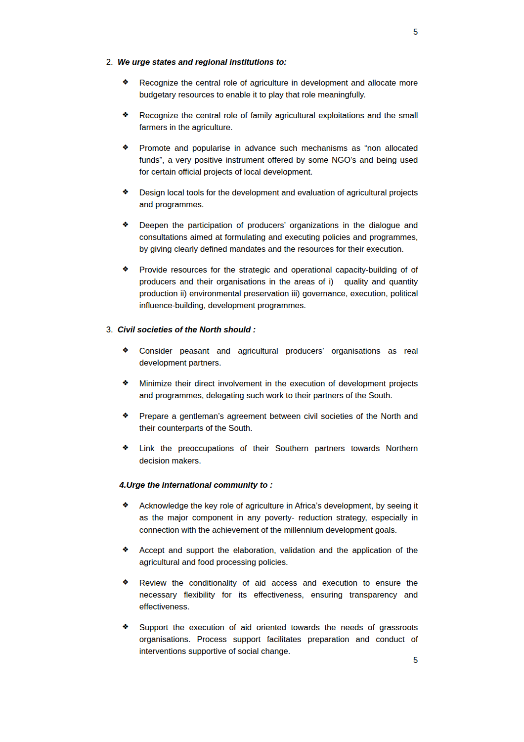5
2. We urge states and regional institutions to:
Recognize the central role of agriculture in development and allocate more budgetary resources to enable it to play that role meaningfully.
Recognize the central role of family agricultural exploitations and the small farmers in the agriculture.
Promote and popularise in advance such mechanisms as “non allocated funds”, a very positive instrument offered by some NGO’s and being used for certain official projects of local development.
Design local tools for the development and evaluation of agricultural projects and programmes.
Deepen the participation of producers’ organizations in the dialogue and consultations aimed at formulating and executing policies and programmes, by giving clearly defined mandates and the resources for their execution.
Provide resources for the strategic and operational capacity-building of of producers and their organisations in the areas of i) quality and quantity production ii) environmental preservation iii) governance, execution, political influence-building, development programmes.
3. Civil societies of the North should :
Consider peasant and agricultural producers’ organisations as real development partners.
Minimize their direct involvement in the execution of development projects and programmes, delegating such work to their partners of the South.
Prepare a gentleman’s agreement between civil societies of the North and their counterparts of the South.
Link the preoccupations of their Southern partners towards Northern decision makers.
4. Urge the international community to :
Acknowledge the key role of agriculture in Africa’s development, by seeing it as the major component in any poverty- reduction strategy, especially in connection with the achievement of the millennium development goals.
Accept and support the elaboration, validation and the application of the agricultural and food processing policies.
Review the conditionality of aid access and execution to ensure the necessary flexibility for its effectiveness, ensuring transparency and effectiveness.
Support the execution of aid oriented towards the needs of grassroots organisations. Process support facilitates preparation and conduct of interventions supportive of social change.
5